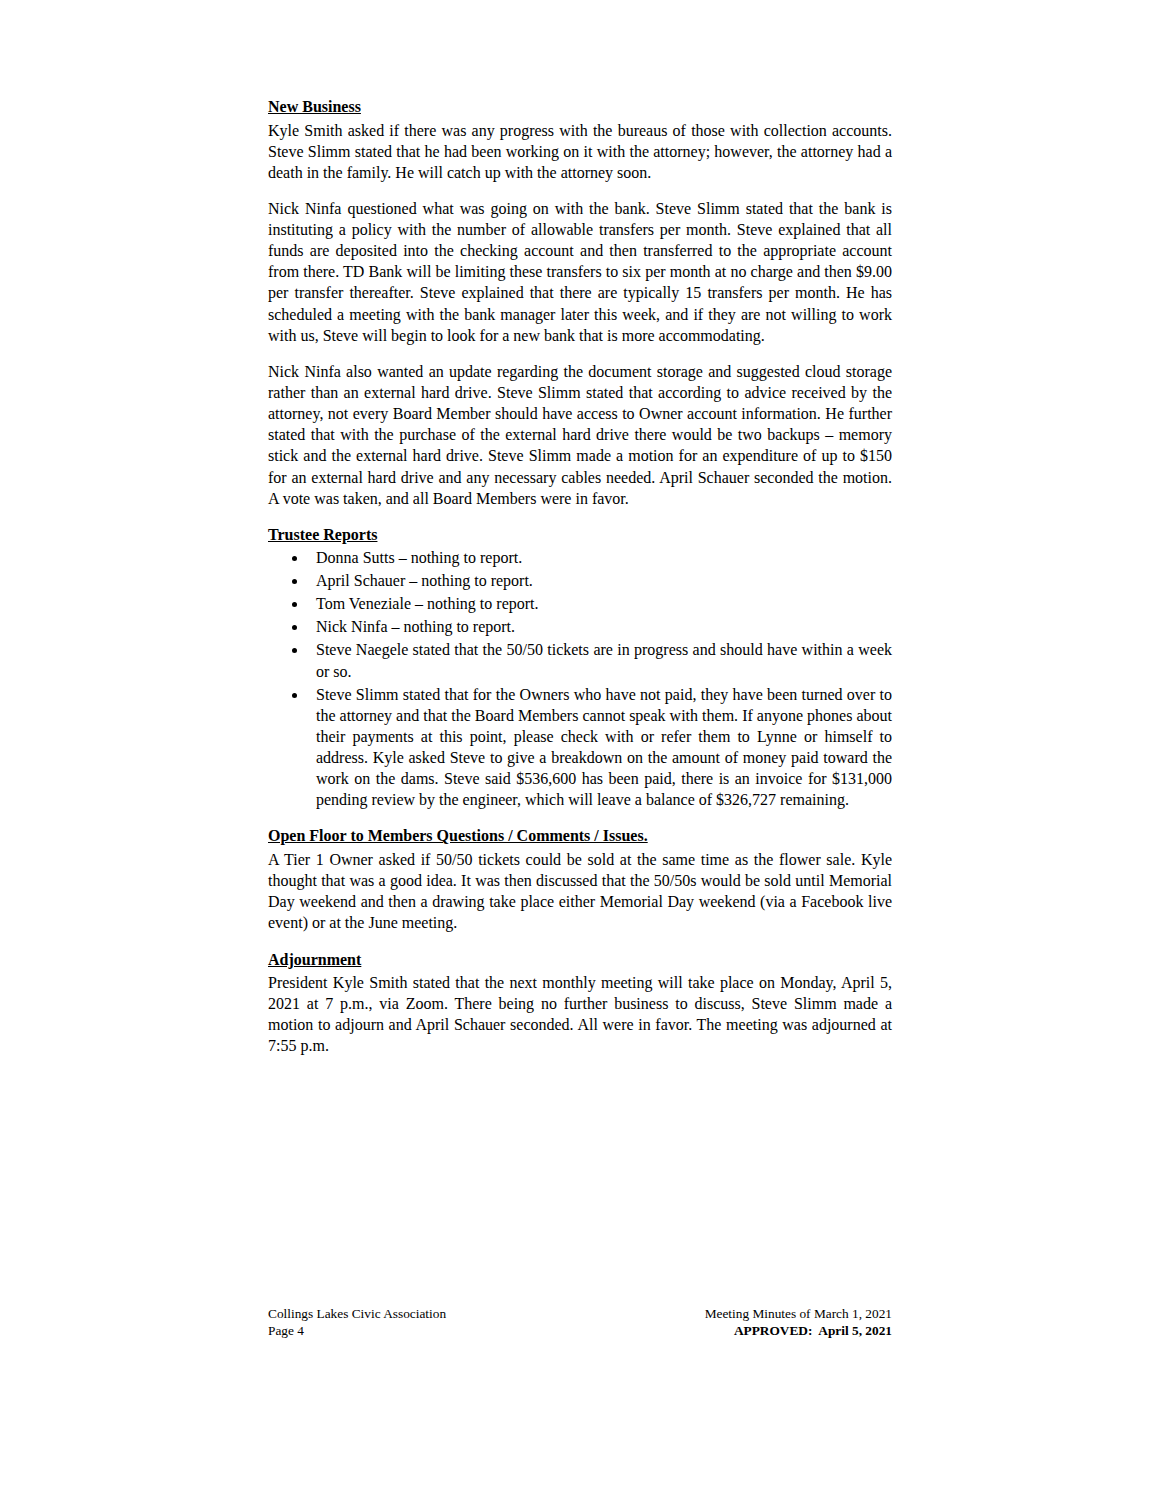New Business
Kyle Smith asked if there was any progress with the bureaus of those with collection accounts. Steve Slimm stated that he had been working on it with the attorney; however, the attorney had a death in the family. He will catch up with the attorney soon.
Nick Ninfa questioned what was going on with the bank. Steve Slimm stated that the bank is instituting a policy with the number of allowable transfers per month. Steve explained that all funds are deposited into the checking account and then transferred to the appropriate account from there. TD Bank will be limiting these transfers to six per month at no charge and then $9.00 per transfer thereafter. Steve explained that there are typically 15 transfers per month. He has scheduled a meeting with the bank manager later this week, and if they are not willing to work with us, Steve will begin to look for a new bank that is more accommodating.
Nick Ninfa also wanted an update regarding the document storage and suggested cloud storage rather than an external hard drive. Steve Slimm stated that according to advice received by the attorney, not every Board Member should have access to Owner account information. He further stated that with the purchase of the external hard drive there would be two backups – memory stick and the external hard drive. Steve Slimm made a motion for an expenditure of up to $150 for an external hard drive and any necessary cables needed. April Schauer seconded the motion. A vote was taken, and all Board Members were in favor.
Trustee Reports
Donna Sutts – nothing to report.
April Schauer – nothing to report.
Tom Veneziale – nothing to report.
Nick Ninfa – nothing to report.
Steve Naegele stated that the 50/50 tickets are in progress and should have within a week or so.
Steve Slimm stated that for the Owners who have not paid, they have been turned over to the attorney and that the Board Members cannot speak with them. If anyone phones about their payments at this point, please check with or refer them to Lynne or himself to address. Kyle asked Steve to give a breakdown on the amount of money paid toward the work on the dams. Steve said $536,600 has been paid, there is an invoice for $131,000 pending review by the engineer, which will leave a balance of $326,727 remaining.
Open Floor to Members Questions / Comments / Issues.
A Tier 1 Owner asked if 50/50 tickets could be sold at the same time as the flower sale. Kyle thought that was a good idea. It was then discussed that the 50/50s would be sold until Memorial Day weekend and then a drawing take place either Memorial Day weekend (via a Facebook live event) or at the June meeting.
Adjournment
President Kyle Smith stated that the next monthly meeting will take place on Monday, April 5, 2021 at 7 p.m., via Zoom. There being no further business to discuss, Steve Slimm made a motion to adjourn and April Schauer seconded. All were in favor. The meeting was adjourned at 7:55 p.m.
| Collings Lakes Civic Association | Meeting Minutes of March 1, 2021 |
| Page 4 | APPROVED: April 5, 2021 |